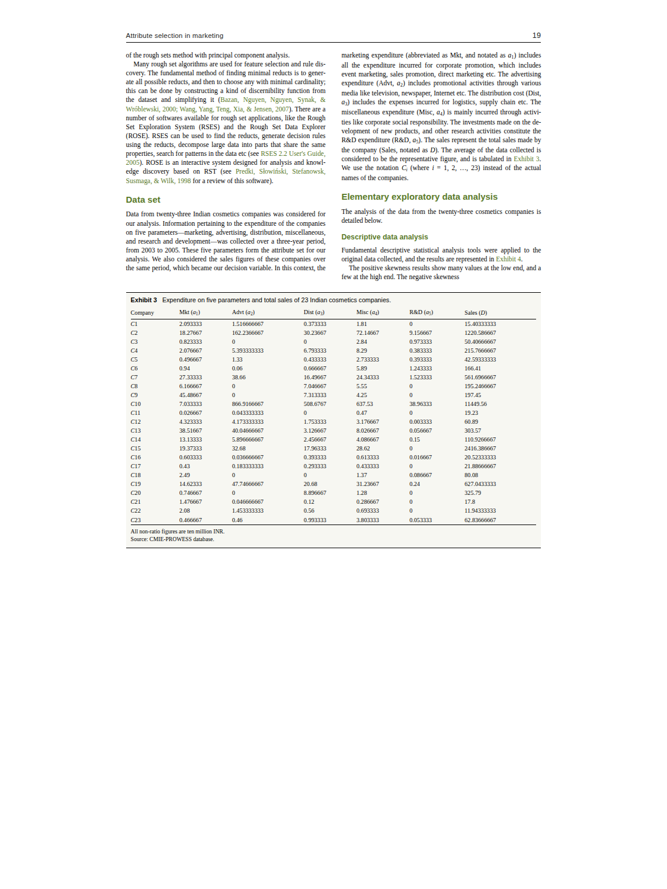Attribute selection in marketing
19
of the rough sets method with principal component analysis.
Many rough set algorithms are used for feature selection and rule discovery. The fundamental method of finding minimal reducts is to generate all possible reducts, and then to choose any with minimal cardinality; this can be done by constructing a kind of discernibility function from the dataset and simplifying it (Bazan, Nguyen, Nguyen, Synak, & Wróblewski, 2000; Wang, Yang, Teng, Xia, & Jensen, 2007). There are a number of softwares available for rough set applications, like the Rough Set Exploration System (RSES) and the Rough Set Data Explorer (ROSE). RSES can be used to find the reducts, generate decision rules using the reducts, decompose large data into parts that share the same properties, search for patterns in the data etc (see RSES 2.2 User's Guide, 2005). ROSE is an interactive system designed for analysis and knowledge discovery based on RST (see Predki, Słowiński, Stefanowsk, Susmaga, & Wilk, 1998 for a review of this software).
Data set
Data from twenty-three Indian cosmetics companies was considered for our analysis. Information pertaining to the expenditure of the companies on five parameters—marketing, advertising, distribution, miscellaneous, and research and development—was collected over a three-year period, from 2003 to 2005. These five parameters form the attribute set for our analysis. We also considered the sales figures of these companies over the same period, which became our decision variable. In this context, the marketing expenditure (abbreviated as Mkt, and notated as a1) includes all the expenditure incurred for corporate promotion, which includes event marketing, sales promotion, direct marketing etc. The advertising expenditure (Advt, a2) includes promotional activities through various media like television, newspaper, Internet etc. The distribution cost (Dist, a3) includes the expenses incurred for logistics, supply chain etc. The miscellaneous expenditure (Misc, a4) is mainly incurred through activities like corporate social responsibility. The investments made on the development of new products, and other research activities constitute the R&D expenditure (R&D, a5). The sales represent the total sales made by the company (Sales, notated as D). The average of the data collected is considered to be the representative figure, and is tabulated in Exhibit 3. We use the notation Ci (where i = 1, 2, …, 23) instead of the actual names of the companies.
Elementary exploratory data analysis
The analysis of the data from the twenty-three cosmetics companies is detailed below.
Descriptive data analysis
Fundamental descriptive statistical analysis tools were applied to the original data collected, and the results are represented in Exhibit 4.
The positive skewness results show many values at the low end, and a few at the high end. The negative skewness
Exhibit 3 Expenditure on five parameters and total sales of 23 Indian cosmetics companies.
| Company | Mkt ( a 1 ) | Advt ( a 2 ) | Dist ( a 3 ) | Misc ( a 4 ) | R&D ( a 5 ) | Sales ( D ) |
| --- | --- | --- | --- | --- | --- | --- |
| C 1 | 2.093333 | 1.516666667 | 0.373333 | 1.81 | 0 | 15.40333333 |
| C 2 | 18.27667 | 162.2366667 | 30.23667 | 72.14667 | 9.156667 | 1220.586667 |
| C 3 | 0.823333 | 0 | 0 | 2.84 | 0.973333 | 50.40666667 |
| C 4 | 2.076667 | 5.393333333 | 6.793333 | 8.29 | 0.383333 | 215.7666667 |
| C 5 | 0.496667 | 1.33 | 0.433333 | 2.733333 | 0.393333 | 42.59333333 |
| C 6 | 0.94 | 0.06 | 0.666667 | 5.89 | 1.243333 | 166.41 |
| C 7 | 27.33333 | 38.66 | 16.49667 | 24.34333 | 1.523333 | 561.6966667 |
| C 8 | 6.166667 | 0 | 7.046667 | 5.55 | 0 | 195.2466667 |
| C 9 | 45.48667 | 0 | 7.313333 | 4.25 | 0 | 197.45 |
| C 10 | 7.033333 | 866.9166667 | 508.6767 | 637.53 | 38.96333 | 11449.56 |
| C 11 | 0.026667 | 0.043333333 | 0 | 0.47 | 0 | 19.23 |
| C 12 | 4.323333 | 4.173333333 | 1.753333 | 3.176667 | 0.003333 | 60.89 |
| C 13 | 38.51667 | 40.04666667 | 3.126667 | 8.026667 | 0.056667 | 303.57 |
| C 14 | 13.13333 | 5.896666667 | 2.456667 | 4.086667 | 0.15 | 110.9266667 |
| C 15 | 19.37333 | 32.68 | 17.96333 | 28.62 | 0 | 2416.386667 |
| C 16 | 0.603333 | 0.036666667 | 0.393333 | 0.613333 | 0.016667 | 20.52333333 |
| C 17 | 0.43 | 0.183333333 | 0.293333 | 0.433333 | 0 | 21.88666667 |
| C 18 | 2.49 | 0 | 0 | 1.37 | 0.086667 | 80.08 |
| C 19 | 14.62333 | 47.74666667 | 20.68 | 31.23667 | 0.24 | 627.0433333 |
| C 20 | 0.746667 | 0 | 8.896667 | 1.28 | 0 | 325.79 |
| C 21 | 1.476667 | 0.046666667 | 0.12 | 0.286667 | 0 | 17.8 |
| C 22 | 2.08 | 1.453333333 | 0.56 | 0.693333 | 0 | 11.94333333 |
| C 23 | 0.466667 | 0.46 | 0.993333 | 3.803333 | 0.053333 | 62.83666667 |
All non-ratio figures are ten million INR.
Source: CMIE-PROWESS database.